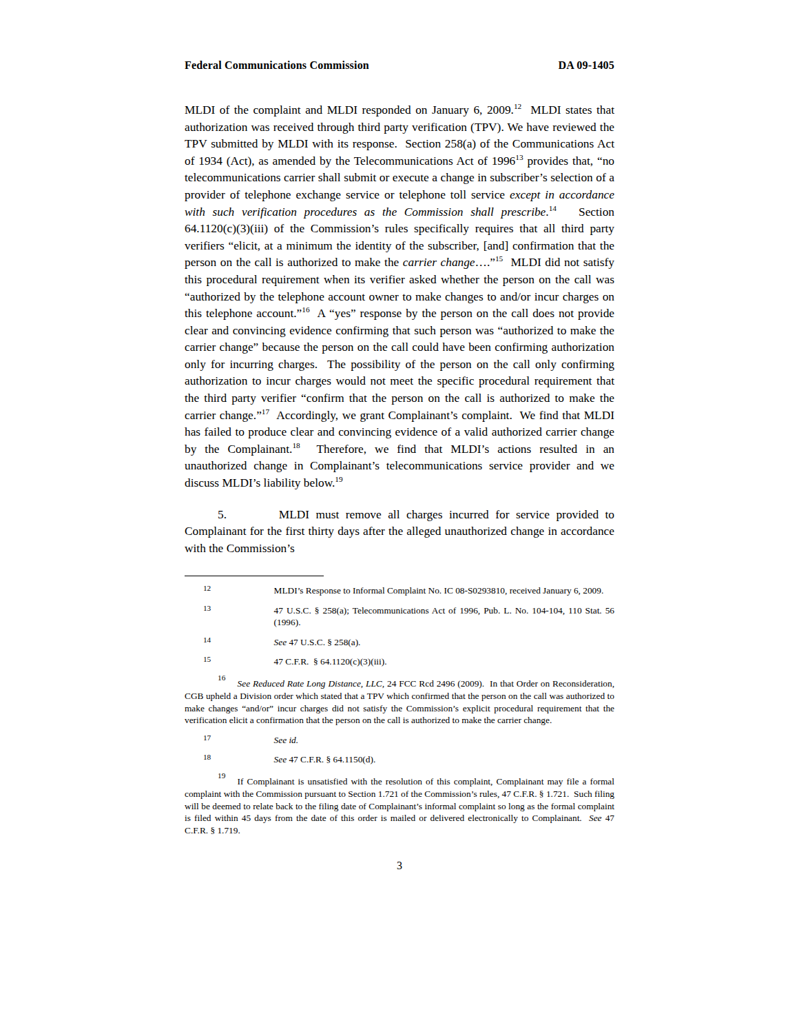Federal Communications Commission
DA 09-1405
MLDI of the complaint and MLDI responded on January 6, 2009.12 MLDI states that authorization was received through third party verification (TPV). We have reviewed the TPV submitted by MLDI with its response. Section 258(a) of the Communications Act of 1934 (Act), as amended by the Telecommunications Act of 199613 provides that, “no telecommunications carrier shall submit or execute a change in subscriber’s selection of a provider of telephone exchange service or telephone toll service except in accordance with such verification procedures as the Commission shall prescribe.14 Section 64.1120(c)(3)(iii) of the Commission’s rules specifically requires that all third party verifiers “elicit, at a minimum the identity of the subscriber, [and] confirmation that the person on the call is authorized to make the carrier change….”15 MLDI did not satisfy this procedural requirement when its verifier asked whether the person on the call was “authorized by the telephone account owner to make changes to and/or incur charges on this telephone account.”16 A “yes” response by the person on the call does not provide clear and convincing evidence confirming that such person was “authorized to make the carrier change” because the person on the call could have been confirming authorization only for incurring charges. The possibility of the person on the call only confirming authorization to incur charges would not meet the specific procedural requirement that the third party verifier “confirm that the person on the call is authorized to make the carrier change.”17 Accordingly, we grant Complainant’s complaint. We find that MLDI has failed to produce clear and convincing evidence of a valid authorized carrier change by the Complainant.18 Therefore, we find that MLDI’s actions resulted in an unauthorized change in Complainant’s telecommunications service provider and we discuss MLDI’s liability below.19
5. MLDI must remove all charges incurred for service provided to Complainant for the first thirty days after the alleged unauthorized change in accordance with the Commission’s
12
MLDI’s Response to Informal Complaint No. IC 08-S0293810, received January 6, 2009.
13
47 U.S.C. § 258(a); Telecommunications Act of 1996, Pub. L. No. 104-104, 110 Stat. 56 (1996).
14
See 47 U.S.C. § 258(a).
15
47 C.F.R. § 64.1120(c)(3)(iii).
16 See Reduced Rate Long Distance, LLC, 24 FCC Rcd 2496 (2009). In that Order on Reconsideration, CGB upheld a Division order which stated that a TPV which confirmed that the person on the call was authorized to make changes “and/or” incur charges did not satisfy the Commission’s explicit procedural requirement that the verification elicit a confirmation that the person on the call is authorized to make the carrier change.
17
See id.
18
See 47 C.F.R. § 64.1150(d).
19 If Complainant is unsatisfied with the resolution of this complaint, Complainant may file a formal complaint with the Commission pursuant to Section 1.721 of the Commission’s rules, 47 C.F.R. § 1.721. Such filing will be deemed to relate back to the filing date of Complainant’s informal complaint so long as the formal complaint is filed within 45 days from the date of this order is mailed or delivered electronically to Complainant. See 47 C.F.R. § 1.719.
3